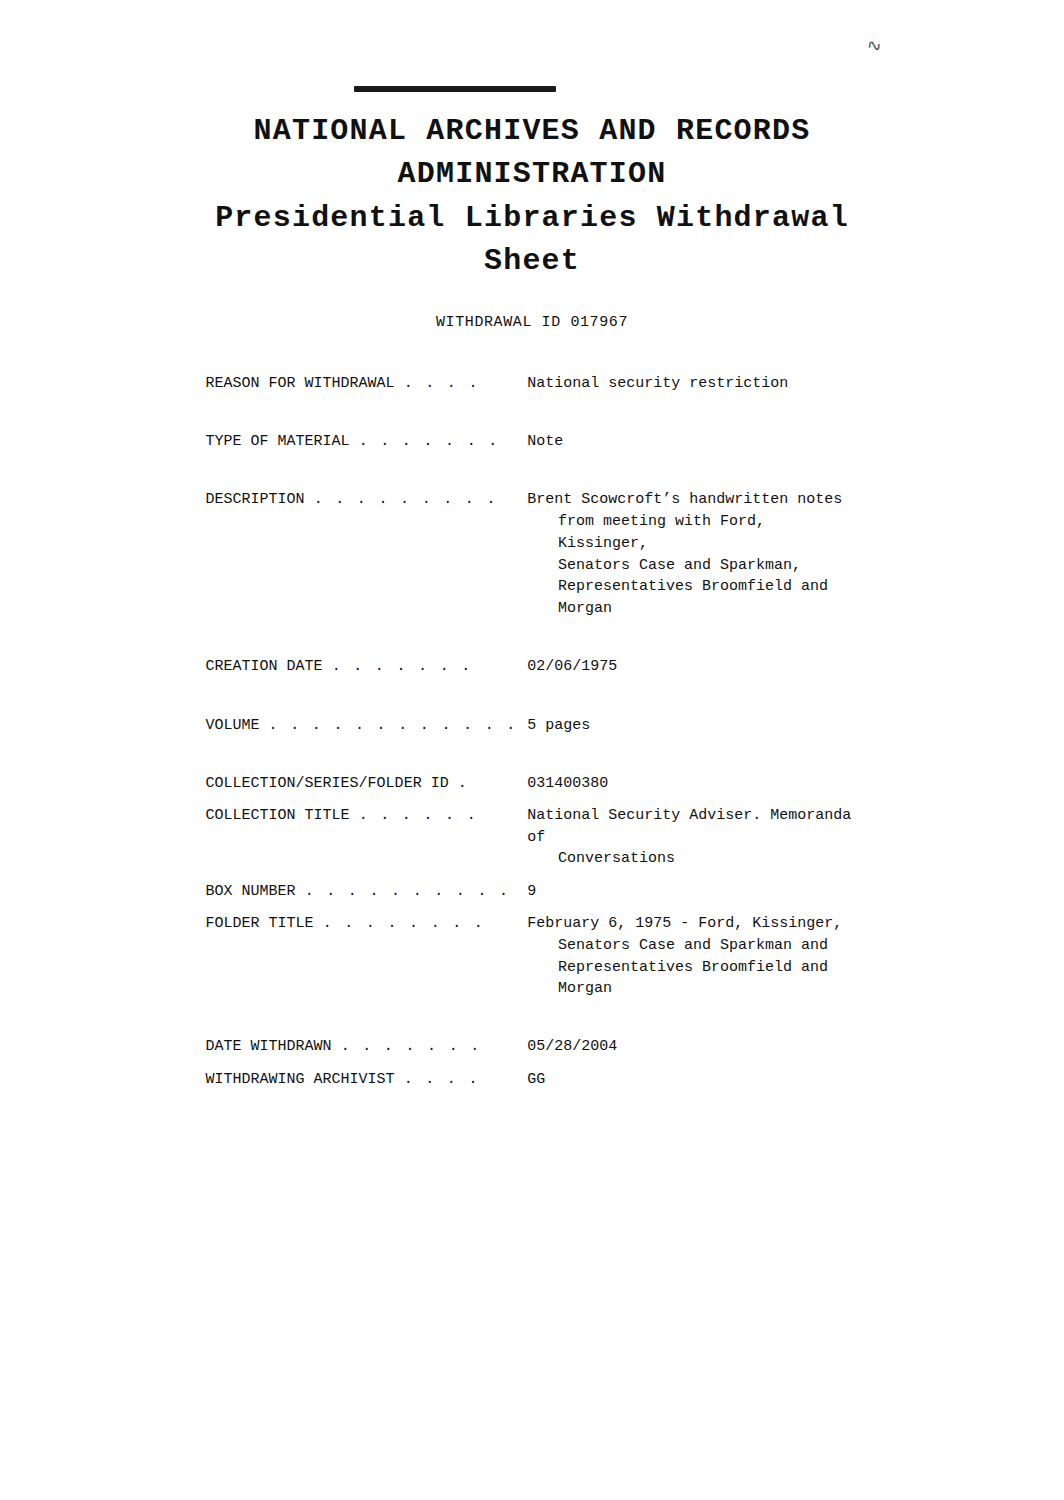∿
NATIONAL ARCHIVES AND RECORDS ADMINISTRATION Presidential Libraries Withdrawal Sheet
WITHDRAWAL ID 017967
| REASON FOR WITHDRAWAL . . . . | National security restriction |
| TYPE OF MATERIAL . . . . . . . | Note |
| DESCRIPTION . . . . . . . . . | Brent Scowcroft’s handwritten notes from meeting with Ford, Kissinger, Senators Case and Sparkman, Representatives Broomfield and Morgan |
| CREATION DATE . . . . . . . | 02/06/1975 |
| VOLUME . . . . . . . . . . . . | 5 pages |
| COLLECTION/SERIES/FOLDER ID . | 031400380 |
| COLLECTION TITLE . . . . . . | National Security Adviser. Memoranda of Conversations |
| BOX NUMBER . . . . . . . . . . | 9 |
| FOLDER TITLE . . . . . . . . | February 6, 1975 - Ford, Kissinger, Senators Case and Sparkman and Representatives Broomfield and Morgan |
| DATE WITHDRAWN . . . . . . . | 05/28/2004 |
| WITHDRAWING ARCHIVIST . . . . | GG |